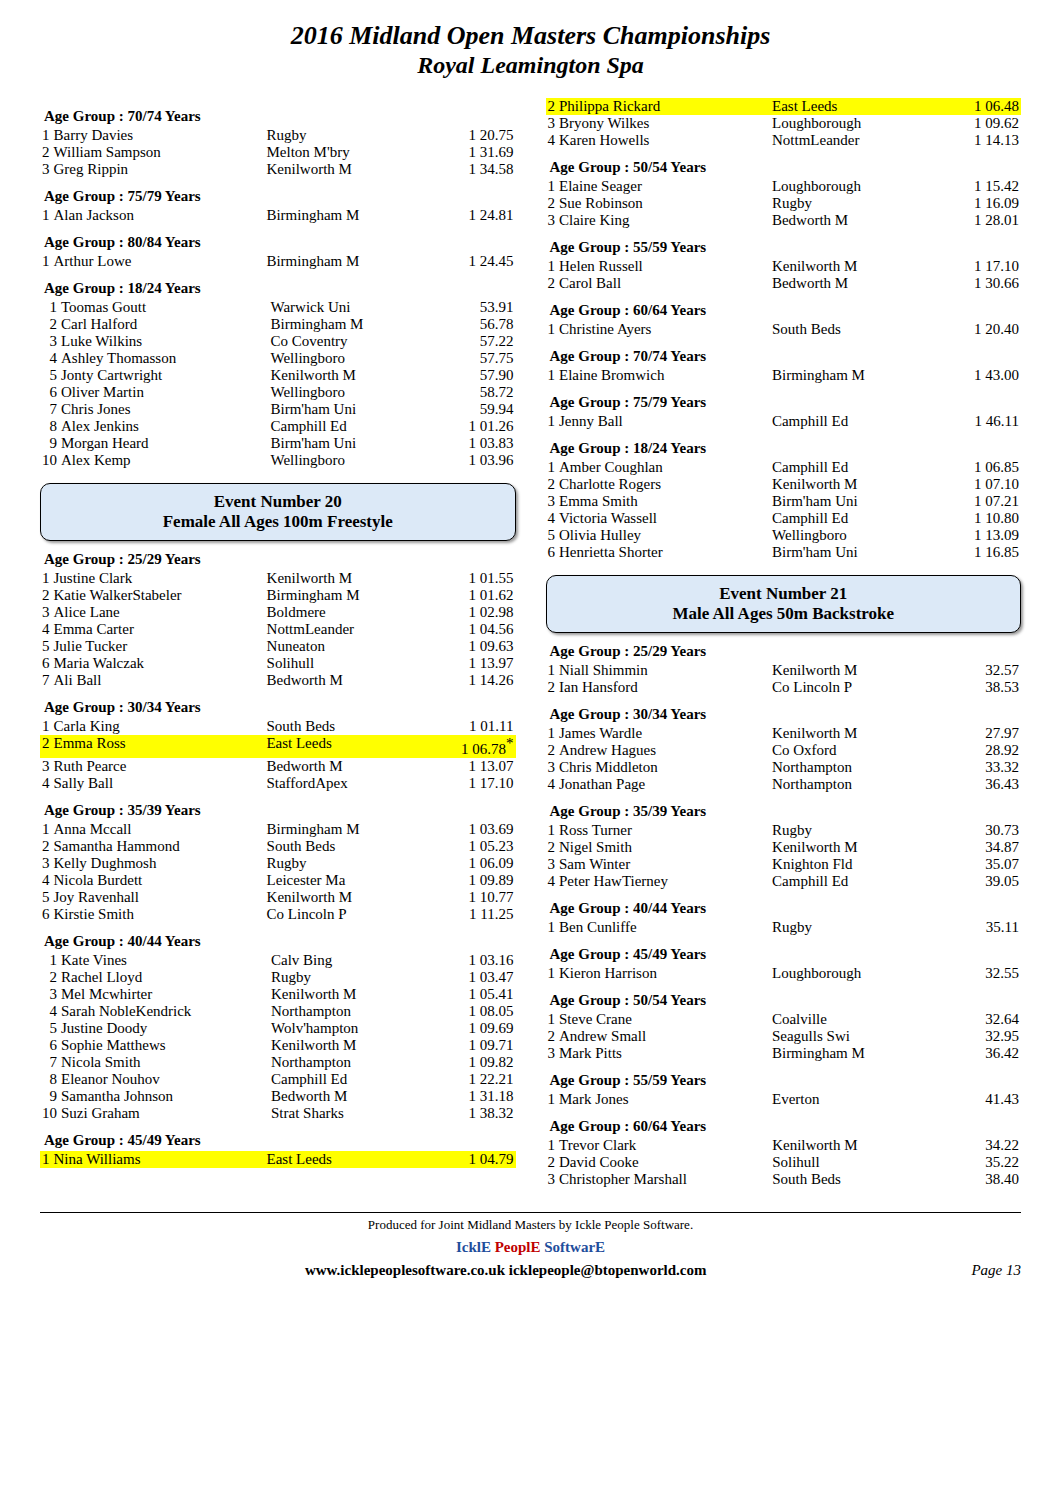2016 Midland Open Masters Championships
Royal Leamington Spa
Age Group : 70/74 Years
| 1 | Barry Davies | Rugby | 1 20.75 |
| 2 | William Sampson | Melton M'bry | 1 31.69 |
| 3 | Greg Rippin | Kenilworth M | 1 34.58 |
Age Group : 75/79 Years
| 1 | Alan Jackson | Birmingham M | 1 24.81 |
Age Group : 80/84 Years
| 1 | Arthur Lowe | Birmingham M | 1 24.45 |
Age Group : 18/24 Years
| 1 | Toomas Goutt | Warwick Uni | 53.91 |
| 2 | Carl Halford | Birmingham M | 56.78 |
| 3 | Luke Wilkins | Co Coventry | 57.22 |
| 4 | Ashley Thomasson | Wellingboro | 57.75 |
| 5 | Jonty Cartwright | Kenilworth M | 57.90 |
| 6 | Oliver Martin | Wellingboro | 58.72 |
| 7 | Chris Jones | Birm'ham Uni | 59.94 |
| 8 | Alex Jenkins | Camphill Ed | 1 01.26 |
| 9 | Morgan Heard | Birm'ham Uni | 1 03.83 |
| 10 | Alex Kemp | Wellingboro | 1 03.96 |
Event Number 20
Female All Ages 100m Freestyle
Age Group : 25/29 Years
| 1 | Justine Clark | Kenilworth M | 1 01.55 |
| 2 | Katie WalkerStabeler | Birmingham M | 1 01.62 |
| 3 | Alice Lane | Boldmere | 1 02.98 |
| 4 | Emma Carter | NottmLeander | 1 04.56 |
| 5 | Julie Tucker | Nuneaton | 1 09.63 |
| 6 | Maria Walczak | Solihull | 1 13.97 |
| 7 | Ali Ball | Bedworth M | 1 14.26 |
Age Group : 30/34 Years
| 1 | Carla King | South Beds | 1 01.11 |
| 2 | Emma Ross | East Leeds | 1 06.78 * |
| 3 | Ruth Pearce | Bedworth M | 1 13.07 |
| 4 | Sally Ball | StaffordApex | 1 17.10 |
Age Group : 35/39 Years
| 1 | Anna Mccall | Birmingham M | 1 03.69 |
| 2 | Samantha Hammond | South Beds | 1 05.23 |
| 3 | Kelly Dughmosh | Rugby | 1 06.09 |
| 4 | Nicola Burdett | Leicester Ma | 1 09.89 |
| 5 | Joy Ravenhall | Kenilworth M | 1 10.77 |
| 6 | Kirstie Smith | Co Lincoln P | 1 11.25 |
Age Group : 40/44 Years
| 1 | Kate Vines | Calv Bing | 1 03.16 |
| 2 | Rachel Lloyd | Rugby | 1 03.47 |
| 3 | Mel Mcwhirter | Kenilworth M | 1 05.41 |
| 4 | Sarah NobleKendrick | Northampton | 1 08.05 |
| 5 | Justine Doody | Wolv'hampton | 1 09.69 |
| 6 | Sophie Matthews | Kenilworth M | 1 09.71 |
| 7 | Nicola Smith | Northampton | 1 09.82 |
| 8 | Eleanor Nouhov | Camphill Ed | 1 22.21 |
| 9 | Samantha Johnson | Bedworth M | 1 31.18 |
| 10 | Suzi Graham | Strat Sharks | 1 38.32 |
Age Group : 45/49 Years
| 1 | Nina Williams | East Leeds | 1 04.79 |
| 2 | Philippa Rickard | East Leeds | 1 06.48 |
| 3 | Bryony Wilkes | Loughborough | 1 09.62 |
| 4 | Karen Howells | NottmLeander | 1 14.13 |
Age Group : 50/54 Years
| 1 | Elaine Seager | Loughborough | 1 15.42 |
| 2 | Sue Robinson | Rugby | 1 16.09 |
| 3 | Claire King | Bedworth M | 1 28.01 |
Age Group : 55/59 Years
| 1 | Helen Russell | Kenilworth M | 1 17.10 |
| 2 | Carol Ball | Bedworth M | 1 30.66 |
Age Group : 60/64 Years
| 1 | Christine Ayers | South Beds | 1 20.40 |
Age Group : 70/74 Years
| 1 | Elaine Bromwich | Birmingham M | 1 43.00 |
Age Group : 75/79 Years
| 1 | Jenny Ball | Camphill Ed | 1 46.11 |
Age Group : 18/24 Years
| 1 | Amber Coughlan | Camphill Ed | 1 06.85 |
| 2 | Charlotte Rogers | Kenilworth M | 1 07.10 |
| 3 | Emma Smith | Birm'ham Uni | 1 07.21 |
| 4 | Victoria Wassell | Camphill Ed | 1 10.80 |
| 5 | Olivia Hulley | Wellingboro | 1 13.09 |
| 6 | Henrietta Shorter | Birm'ham Uni | 1 16.85 |
Event Number 21
Male All Ages 50m Backstroke
Age Group : 25/29 Years
| 1 | Niall Shimmin | Kenilworth M | 32.57 |
| 2 | Ian Hansford | Co Lincoln P | 38.53 |
Age Group : 30/34 Years
| 1 | James Wardle | Kenilworth M | 27.97 |
| 2 | Andrew Hagues | Co Oxford | 28.92 |
| 3 | Chris Middleton | Northampton | 33.32 |
| 4 | Jonathan Page | Northampton | 36.43 |
Age Group : 35/39 Years
| 1 | Ross Turner | Rugby | 30.73 |
| 2 | Nigel Smith | Kenilworth M | 34.87 |
| 3 | Sam Winter | Knighton Fld | 35.07 |
| 4 | Peter HawTierney | Camphill Ed | 39.05 |
Age Group : 40/44 Years
| 1 | Ben Cunliffe | Rugby | 35.11 |
Age Group : 45/49 Years
| 1 | Kieron Harrison | Loughborough | 32.55 |
Age Group : 50/54 Years
| 1 | Steve Crane | Coalville | 32.64 |
| 2 | Andrew Small | Seagulls Swi | 32.95 |
| 3 | Mark Pitts | Birmingham M | 36.42 |
Age Group : 55/59 Years
| 1 | Mark Jones | Everton | 41.43 |
Age Group : 60/64 Years
| 1 | Trevor Clark | Kenilworth M | 34.22 |
| 2 | David Cooke | Solihull | 35.22 |
| 3 | Christopher Marshall | South Beds | 38.40 |
Produced for Joint Midland Masters by Ickle People Software.
IcklE PeoplE SoftwarE
www.icklepeoplesoftware.co.uk icklepeople@btopenworld.com Page 13